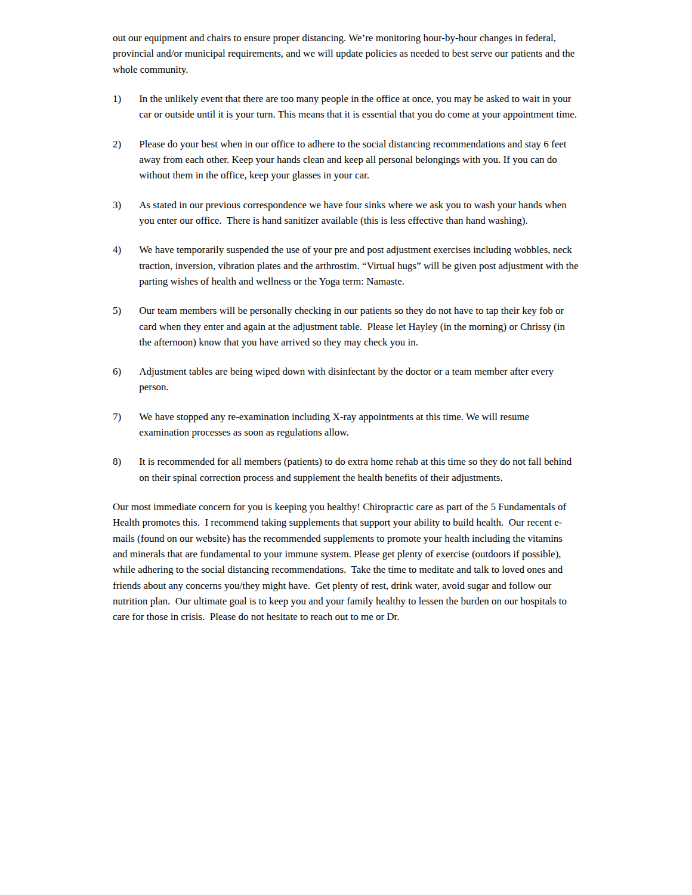out our equipment and chairs to ensure proper distancing. We’re monitoring hour-by-hour changes in federal, provincial and/or municipal requirements, and we will update policies as needed to best serve our patients and the whole community.
In the unlikely event that there are too many people in the office at once, you may be asked to wait in your car or outside until it is your turn. This means that it is essential that you do come at your appointment time.
Please do your best when in our office to adhere to the social distancing recommendations and stay 6 feet away from each other. Keep your hands clean and keep all personal belongings with you. If you can do without them in the office, keep your glasses in your car.
As stated in our previous correspondence we have four sinks where we ask you to wash your hands when you enter our office. There is hand sanitizer available (this is less effective than hand washing).
We have temporarily suspended the use of your pre and post adjustment exercises including wobbles, neck traction, inversion, vibration plates and the arthrostim. “Virtual hugs” will be given post adjustment with the parting wishes of health and wellness or the Yoga term: Namaste.
Our team members will be personally checking in our patients so they do not have to tap their key fob or card when they enter and again at the adjustment table. Please let Hayley (in the morning) or Chrissy (in the afternoon) know that you have arrived so they may check you in.
Adjustment tables are being wiped down with disinfectant by the doctor or a team member after every person.
We have stopped any re-examination including X-ray appointments at this time. We will resume examination processes as soon as regulations allow.
It is recommended for all members (patients) to do extra home rehab at this time so they do not fall behind on their spinal correction process and supplement the health benefits of their adjustments.
Our most immediate concern for you is keeping you healthy! Chiropractic care as part of the 5 Fundamentals of Health promotes this. I recommend taking supplements that support your ability to build health. Our recent e-mails (found on our website) has the recommended supplements to promote your health including the vitamins and minerals that are fundamental to your immune system. Please get plenty of exercise (outdoors if possible), while adhering to the social distancing recommendations. Take the time to meditate and talk to loved ones and friends about any concerns you/they might have. Get plenty of rest, drink water, avoid sugar and follow our nutrition plan. Our ultimate goal is to keep you and your family healthy to lessen the burden on our hospitals to care for those in crisis. Please do not hesitate to reach out to me or Dr.